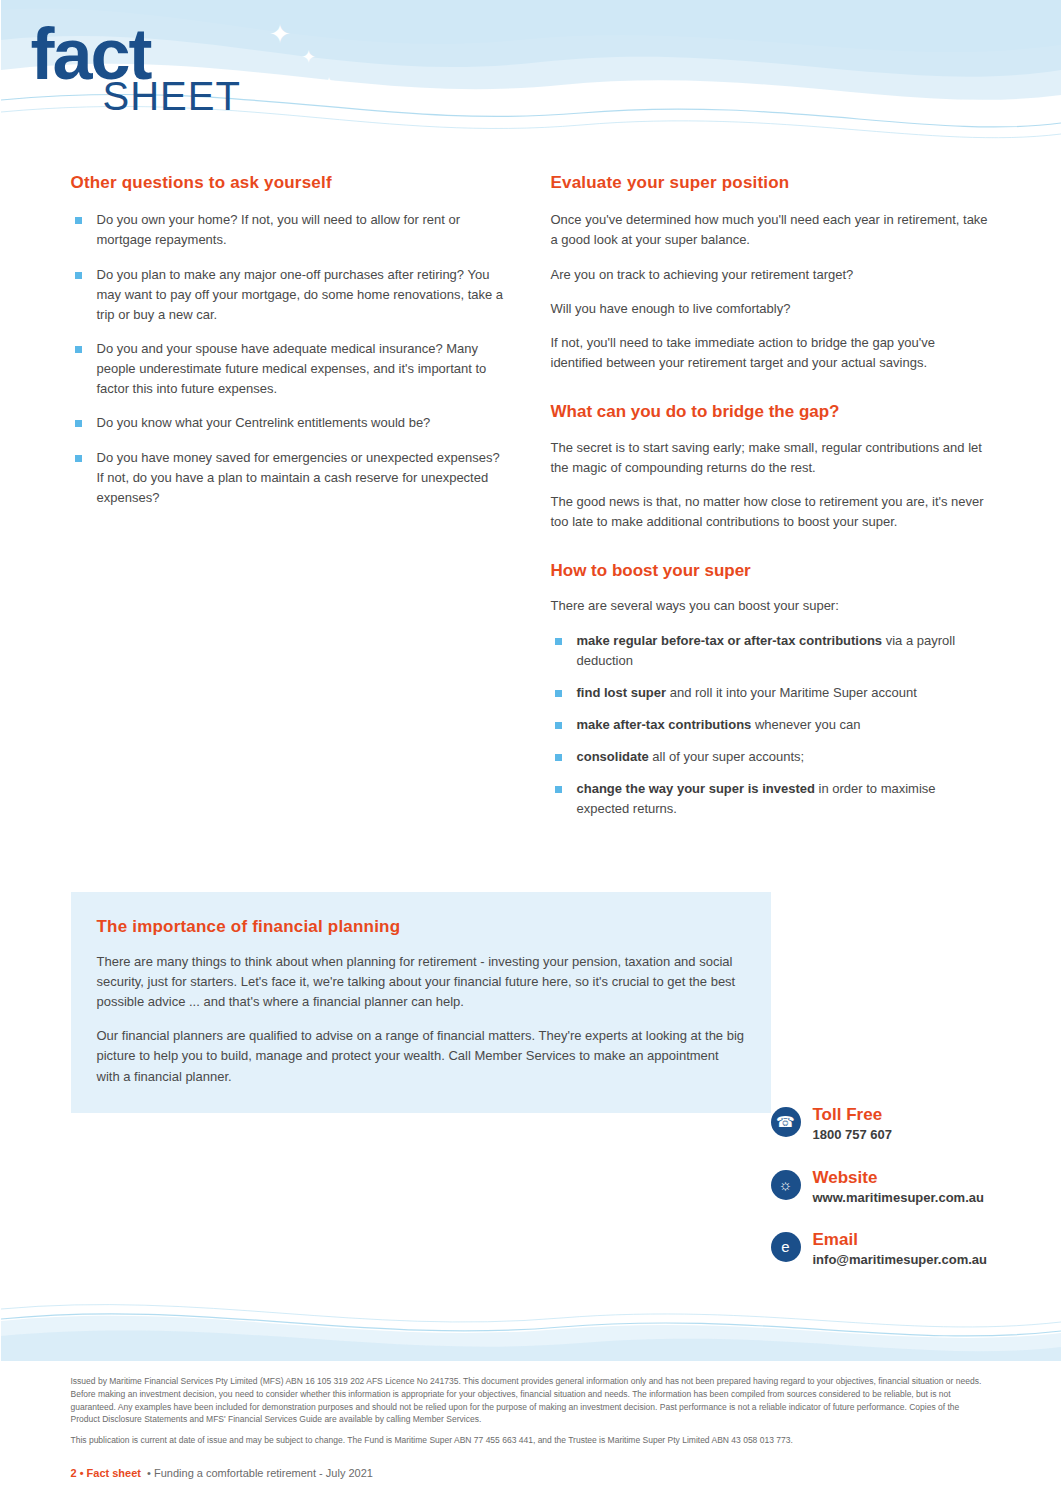fact SHEET
✦ ✦ ✦ ✦
Other questions to ask yourself
Do you own your home? If not, you will need to allow for rent or mortgage repayments.
Do you plan to make any major one-off purchases after retiring? You may want to pay off your mortgage, do some home renovations, take a trip or buy a new car.
Do you and your spouse have adequate medical insurance? Many people underestimate future medical expenses, and it's important to factor this into future expenses.
Do you know what your Centrelink entitlements would be?
Do you have money saved for emergencies or unexpected expenses? If not, do you have a plan to maintain a cash reserve for unexpected expenses?
Evaluate your super position
Once you've determined how much you'll need each year in retirement, take a good look at your super balance.
Are you on track to achieving your retirement target?
Will you have enough to live comfortably?
If not, you'll need to take immediate action to bridge the gap you've identified between your retirement target and your actual savings.
What can you do to bridge the gap?
The secret is to start saving early; make small, regular contributions and let the magic of compounding returns do the rest.
The good news is that, no matter how close to retirement you are, it's never too late to make additional contributions to boost your super.
How to boost your super
There are several ways you can boost your super:
make regular before-tax or after-tax contributions via a payroll deduction
find lost super and roll it into your Maritime Super account
make after-tax contributions whenever you can
consolidate all of your super accounts;
change the way your super is invested in order to maximise expected returns.
The importance of financial planning
There are many things to think about when planning for retirement - investing your pension, taxation and social security, just for starters. Let's face it, we're talking about your financial future here, so it's crucial to get the best possible advice ... and that's where a financial planner can help.
Our financial planners are qualified to advise on a range of financial matters. They're experts at looking at the big picture to help you to build, manage and protect your wealth. Call Member Services to make an appointment with a financial planner.
☎
Toll Free
1800 757 607
☼
Website
www.maritimesuper.com.au
e
Email
info@maritimesuper.com.au
Issued by Maritime Financial Services Pty Limited (MFS) ABN 16 105 319 202 AFS Licence No 241735. This document provides general information only and has not been prepared having regard to your objectives, financial situation or needs. Before making an investment decision, you need to consider whether this information is appropriate for your objectives, financial situation and needs. The information has been compiled from sources considered to be reliable, but is not guaranteed. Any examples have been included for demonstration purposes and should not be relied upon for the purpose of making an investment decision. Past performance is not a reliable indicator of future performance. Copies of the Product Disclosure Statements and MFS' Financial Services Guide are available by calling Member Services.
This publication is current at date of issue and may be subject to change. The Fund is Maritime Super ABN 77 455 663 441, and the Trustee is Maritime Super Pty Limited ABN 43 058 013 773.
2 • Fact sheet • Funding a comfortable retirement - July 2021